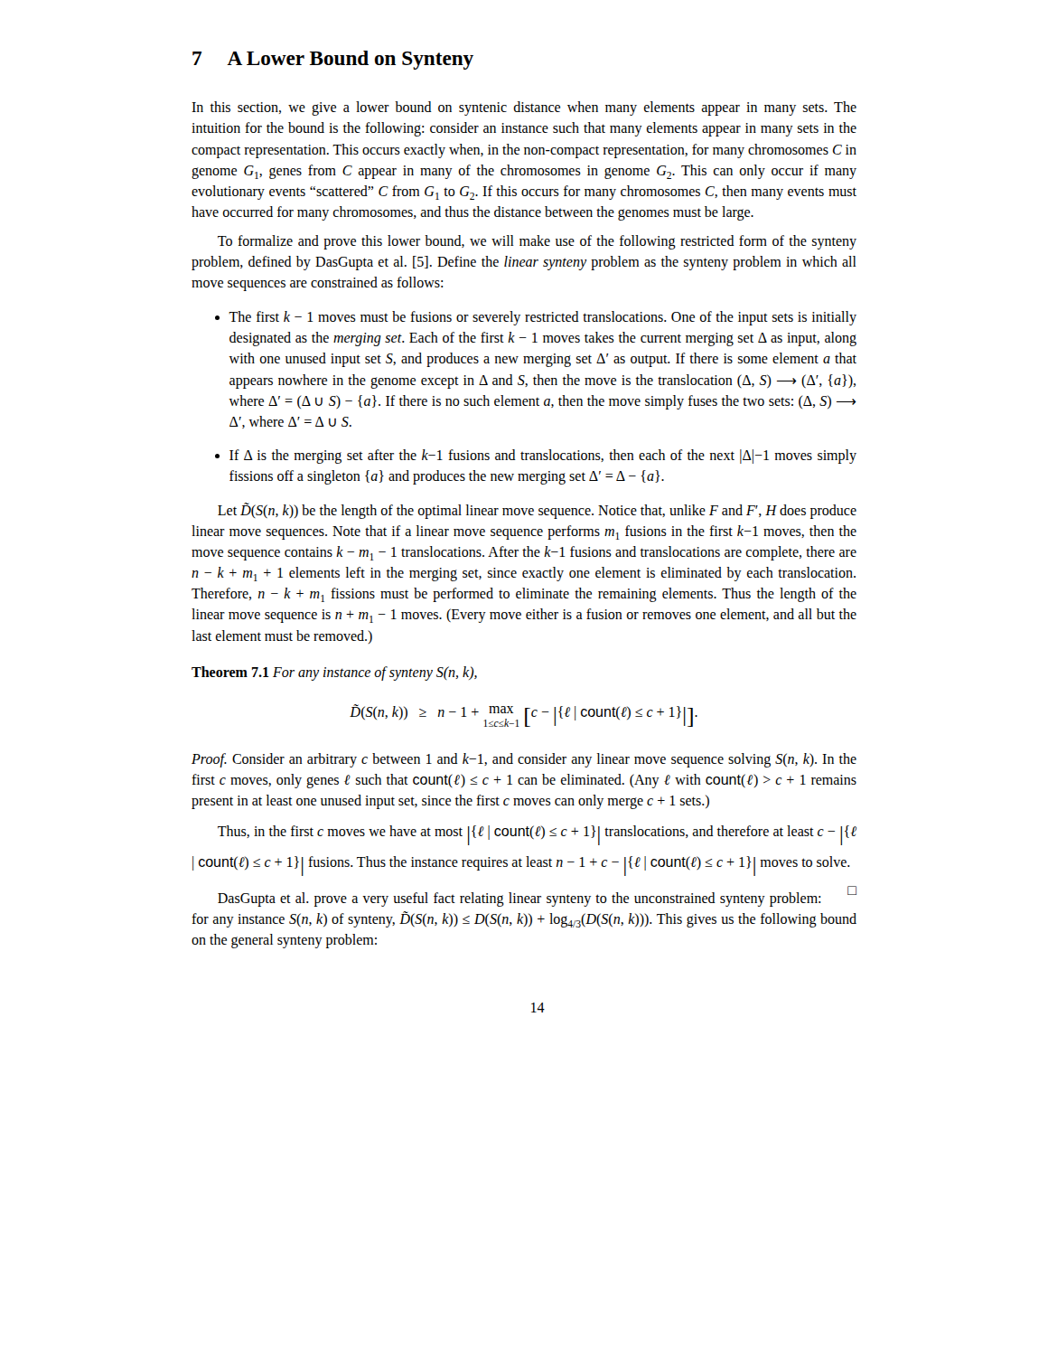7 A Lower Bound on Synteny
In this section, we give a lower bound on syntenic distance when many elements appear in many sets. The intuition for the bound is the following: consider an instance such that many elements appear in many sets in the compact representation. This occurs exactly when, in the non-compact representation, for many chromosomes C in genome G1, genes from C appear in many of the chromosomes in genome G2. This can only occur if many evolutionary events “scattered” C from G1 to G2. If this occurs for many chromosomes C, then many events must have occurred for many chromosomes, and thus the distance between the genomes must be large.
To formalize and prove this lower bound, we will make use of the following restricted form of the synteny problem, defined by DasGupta et al. [5]. Define the linear synteny problem as the synteny problem in which all move sequences are constrained as follows:
The first k − 1 moves must be fusions or severely restricted translocations. One of the input sets is initially designated as the merging set. Each of the first k − 1 moves takes the current merging set Δ as input, along with one unused input set S, and produces a new merging set Δ′ as output. If there is some element a that appears nowhere in the genome except in Δ and S, then the move is the translocation (Δ, S) ⟶ (Δ′, {a}), where Δ′ = (Δ ∪ S) − {a}. If there is no such element a, then the move simply fuses the two sets: (Δ, S) ⟶ Δ′, where Δ′ = Δ ∪ S.
If Δ is the merging set after the k−1 fusions and translocations, then each of the next |Δ|−1 moves simply fissions off a singleton {a} and produces the new merging set Δ′ = Δ − {a}.
Let D̃(S(n, k)) be the length of the optimal linear move sequence. Notice that, unlike F and F′, H does produce linear move sequences. Note that if a linear move sequence performs m1 fusions in the first k−1 moves, then the move sequence contains k − m1 − 1 translocations. After the k−1 fusions and translocations are complete, there are n − k + m1 + 1 elements left in the merging set, since exactly one element is eliminated by each translocation. Therefore, n − k + m1 fissions must be performed to eliminate the remaining elements. Thus the length of the linear move sequence is n + m1 − 1 moves. (Every move either is a fusion or removes one element, and all but the last element must be removed.)
Theorem 7.1 For any instance of synteny S(n, k),
D̃(S(n, k)) ≥ n − 1 + max 1≤c≤k−1 [c − |{ℓ | count(ℓ) ≤ c + 1}|].
Proof. Consider an arbitrary c between 1 and k−1, and consider any linear move sequence solving S(n, k). In the first c moves, only genes ℓ such that count(ℓ) ≤ c + 1 can be eliminated. (Any ℓ with count(ℓ) > c + 1 remains present in at least one unused input set, since the first c moves can only merge c + 1 sets.)
Thus, in the first c moves we have at most |{ℓ | count(ℓ) ≤ c + 1}| translocations, and therefore at least c − |{ℓ | count(ℓ) ≤ c + 1}| fusions. Thus the instance requires at least n − 1 + c − |{ℓ | count(ℓ) ≤ c + 1}| moves to solve. □
DasGupta et al. prove a very useful fact relating linear synteny to the unconstrained synteny problem: for any instance S(n, k) of synteny, D̃(S(n, k)) ≤ D(S(n, k)) + log4/3(D(S(n, k))). This gives us the following bound on the general synteny problem:
14